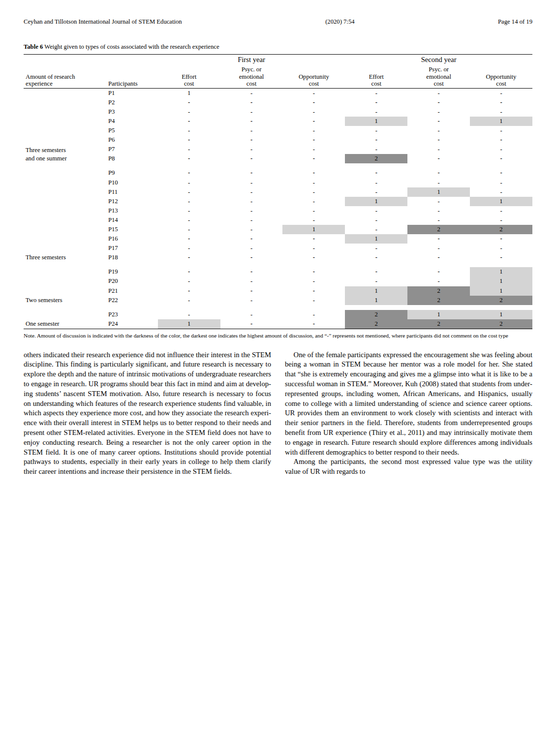Ceyhan and Tillotson International Journal of STEM Education
(2020) 7:54
Page 14 of 19
Table 6 Weight given to types of costs associated with the research experience
| | First year | Second year |
| --- | --- | --- |
| Amount of research experience | Participants | Effort cost | Psyc. or emotional cost | Opportunity cost | Effort cost | Psyc. or emotional cost | Opportunity cost |
| Three semesters and one summer | P1 | 1 | - | - | - | - | - |
| P2 | - | - | - | - | - | - |
| P3 | - | - | - | - | - | - |
| P4 | - | - | - | 1 | - | 1 |
| P5 | - | - | - | - | - | - |
| P6 | - | - | - | - | - | - |
| P7 | - | - | - | - | - | - |
| P8 | - | - | - | 2 | - | - |
| Three semesters | P9 | - | - | - | - | - | - |
| P10 | - | - | - | - | - | - |
| P11 | - | - | - | - | 1 | - |
| P12 | - | - | - | 1 | - | 1 |
| P13 | - | - | - | - | - | - |
| P14 | - | - | - | - | - | - |
| P15 | - | - | 1 | - | 2 | 2 |
| P16 | - | - | - | 1 | - | - |
| P17 | - | - | - | - | - | - |
| P18 | - | - | - | - | - | - |
| Two semesters | P19 | - | - | - | - | - | 1 |
| P20 | - | - | - | - | - | 1 |
| P21 | - | - | - | 1 | 2 | 1 |
| P22 | - | - | - | 1 | 2 | 2 |
| One semester | P23 | - | - | - | 2 | 1 | 1 |
| P24 | 1 | - | - | 2 | 2 | 2 |
Note. Amount of discussion is indicated with the darkness of the color, the darkest one indicates the highest amount of discussion, and “-” represents not mentioned, where participants did not comment on the cost type
others indicated their research experience did not influence their interest in the STEM discipline. This finding is particularly significant, and future research is necessary to explore the depth and the nature of intrinsic motivations of undergraduate researchers to engage in research. UR programs should bear this fact in mind and aim at developing students’ nascent STEM motivation. Also, future research is necessary to focus on understanding which features of the research experience students find valuable, in which aspects they experience more cost, and how they associate the research experience with their overall interest in STEM helps us to better respond to their needs and present other STEM-related activities. Everyone in the STEM field does not have to enjoy conducting research. Being a researcher is not the only career option in the STEM field. It is one of many career options. Institutions should provide potential pathways to students, especially in their early years in college to help them clarify their career intentions and increase their persistence in the STEM fields.
One of the female participants expressed the encouragement she was feeling about being a woman in STEM because her mentor was a role model for her. She stated that “she is extremely encouraging and gives me a glimpse into what it is like to be a successful woman in STEM.” Moreover, Kuh (2008) stated that students from underrepresented groups, including women, African Americans, and Hispanics, usually come to college with a limited understanding of science and science career options. UR provides them an environment to work closely with scientists and interact with their senior partners in the field. Therefore, students from underrepresented groups benefit from UR experience (Thiry et al., 2011) and may intrinsically motivate them to engage in research. Future research should explore differences among individuals with different demographics to better respond to their needs.
Among the participants, the second most expressed value type was the utility value of UR with regards to